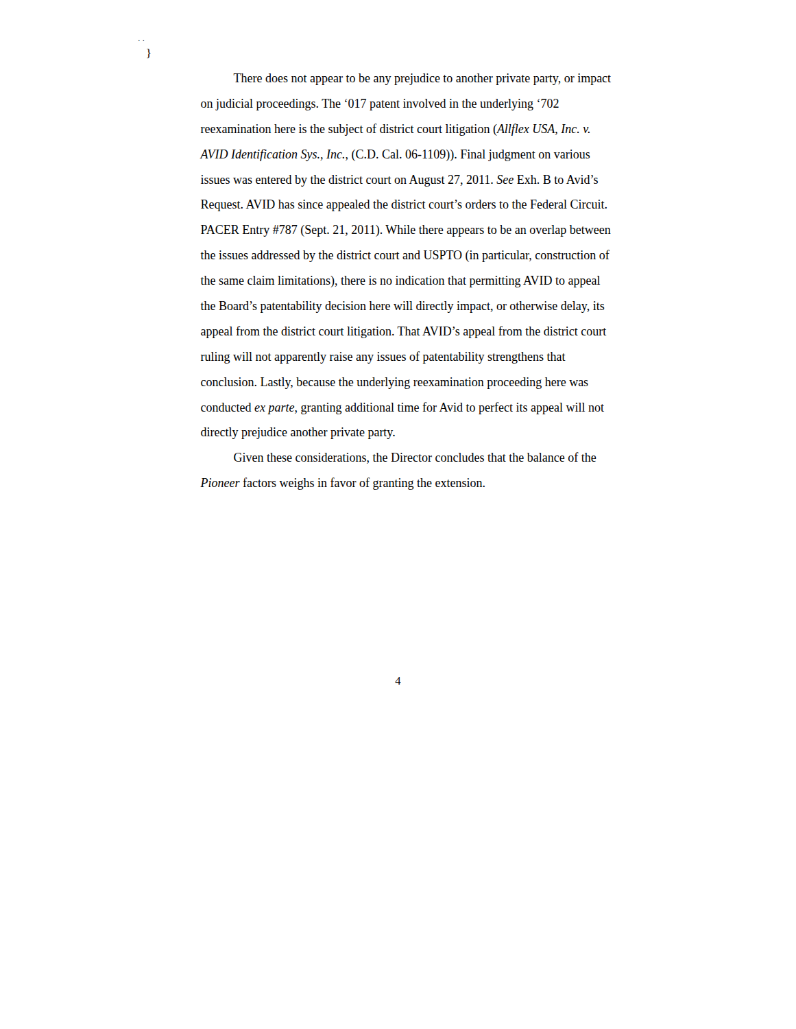. .
}
There does not appear to be any prejudice to another private party, or impact on judicial proceedings. The ‘017 patent involved in the underlying ‘702 reexamination here is the subject of district court litigation (Allflex USA, Inc. v. AVID Identification Sys., Inc., (C.D. Cal. 06-1109)). Final judgment on various issues was entered by the district court on August 27, 2011. See Exh. B to Avid’s Request. AVID has since appealed the district court’s orders to the Federal Circuit. PACER Entry #787 (Sept. 21, 2011). While there appears to be an overlap between the issues addressed by the district court and USPTO (in particular, construction of the same claim limitations), there is no indication that permitting AVID to appeal the Board’s patentability decision here will directly impact, or otherwise delay, its appeal from the district court litigation. That AVID’s appeal from the district court ruling will not apparently raise any issues of patentability strengthens that conclusion. Lastly, because the underlying reexamination proceeding here was conducted ex parte, granting additional time for Avid to perfect its appeal will not directly prejudice another private party.
Given these considerations, the Director concludes that the balance of the Pioneer factors weighs in favor of granting the extension.
4